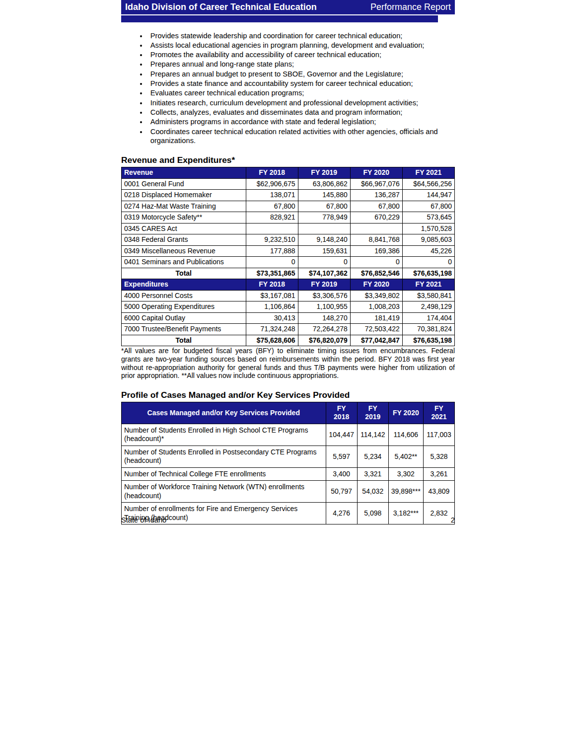Idaho Division of Career Technical Education Performance Report
Provides statewide leadership and coordination for career technical education;
Assists local educational agencies in program planning, development and evaluation;
Promotes the availability and accessibility of career technical education;
Prepares annual and long-range state plans;
Prepares an annual budget to present to SBOE, Governor and the Legislature;
Provides a state finance and accountability system for career technical education;
Evaluates career technical education programs;
Initiates research, curriculum development and professional development activities;
Collects, analyzes, evaluates and disseminates data and program information;
Administers programs in accordance with state and federal legislation;
Coordinates career technical education related activities with other agencies, officials and organizations.
Revenue and Expenditures*
| Revenue | FY 2018 | FY 2019 | FY 2020 | FY 2021 |
| --- | --- | --- | --- | --- |
| 0001 General Fund | $62,906,675 | 63,806,862 | $66,967,076 | $64,566,256 |
| 0218 Displaced Homemaker | 138,071 | 145,880 | 136,287 | 144,947 |
| 0274 Haz-Mat Waste Training | 67,800 | 67,800 | 67,800 | 67,800 |
| 0319 Motorcycle Safety** | 828,921 | 778,949 | 670,229 | 573,645 |
| 0345 CARES Act | | | | 1,570,528 |
| 0348 Federal Grants | 9,232,510 | 9,148,240 | 8,841,768 | 9,085,603 |
| 0349 Miscellaneous Revenue | 177,888 | 159,631 | 169,386 | 45,226 |
| 0401 Seminars and Publications | 0 | 0 | 0 | 0 |
| Total | $73,351,865 | $74,107,362 | $76,852,546 | $76,635,198 |
| Expenditures | FY 2018 | FY 2019 | FY 2020 | FY 2021 |
| 4000 Personnel Costs | $3,167,081 | $3,306,576 | $3,349,802 | $3,580,841 |
| 5000 Operating Expenditures | 1,106,864 | 1,100,955 | 1,008,203 | 2,498,129 |
| 6000 Capital Outlay | 30,413 | 148,270 | 181,419 | 174,404 |
| 7000 Trustee/Benefit Payments | 71,324,248 | 72,264,278 | 72,503,422 | 70,381,824 |
| Total | $75,628,606 | $76,820,079 | $77,042,847 | $76,635,198 |
*All values are for budgeted fiscal years (BFY) to eliminate timing issues from encumbrances. Federal grants are two-year funding sources based on reimbursements within the period. BFY 2018 was first year without re-appropriation authority for general funds and thus T/B payments were higher from utilization of prior appropriation. **All values now include continuous appropriations.
Profile of Cases Managed and/or Key Services Provided
| Cases Managed and/or Key Services Provided | FY 2018 | FY 2019 | FY 2020 | FY 2021 |
| --- | --- | --- | --- | --- |
| Number of Students Enrolled in High School CTE Programs (headcount)* | 104,447 | 114,142 | 114,606 | 117,003 |
| Number of Students Enrolled in Postsecondary CTE Programs (headcount) | 5,597 | 5,234 | 5,402** | 5,328 |
| Number of Technical College FTE enrollments | 3,400 | 3,321 | 3,302 | 3,261 |
| Number of Workforce Training Network (WTN) enrollments (headcount) | 50,797 | 54,032 | 39,898*** | 43,809 |
| Number of enrollments for Fire and Emergency Services Training (headcount) | 4,276 | 5,098 | 3,182*** | 2,832 |
State of Idaho 2